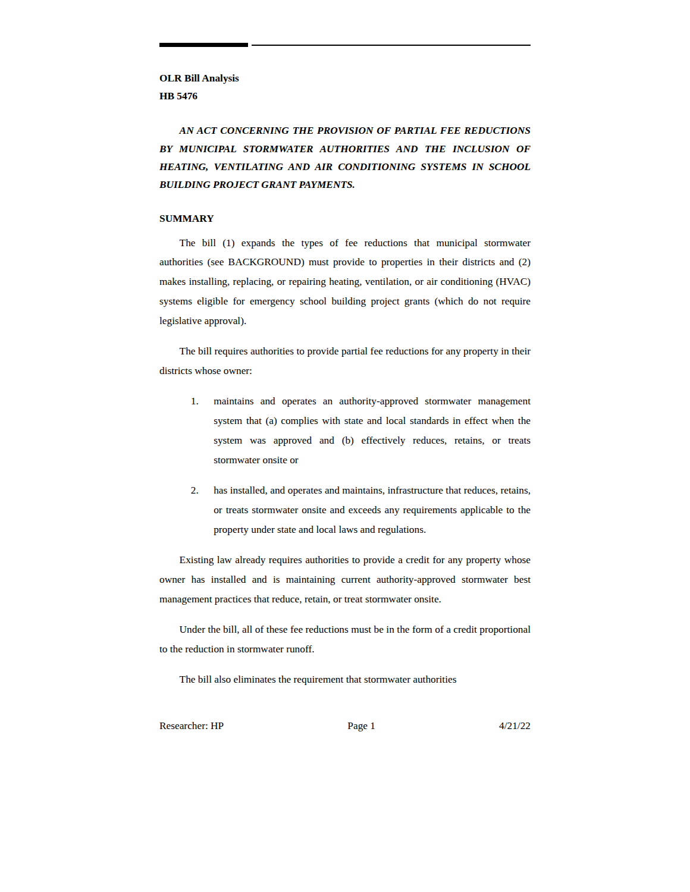OLR Bill Analysis
HB 5476
An Act Concerning the Provision of Partial Fee Reductions by Municipal Stormwater Authorities and the Inclusion of Heating, Ventilating and Air Conditioning Systems in School Building Project Grant Payments.
SUMMARY
The bill (1) expands the types of fee reductions that municipal stormwater authorities (see BACKGROUND) must provide to properties in their districts and (2) makes installing, replacing, or repairing heating, ventilation, or air conditioning (HVAC) systems eligible for emergency school building project grants (which do not require legislative approval).
The bill requires authorities to provide partial fee reductions for any property in their districts whose owner:
maintains and operates an authority-approved stormwater management system that (a) complies with state and local standards in effect when the system was approved and (b) effectively reduces, retains, or treats stormwater onsite or
has installed, and operates and maintains, infrastructure that reduces, retains, or treats stormwater onsite and exceeds any requirements applicable to the property under state and local laws and regulations.
Existing law already requires authorities to provide a credit for any property whose owner has installed and is maintaining current authority-approved stormwater best management practices that reduce, retain, or treat stormwater onsite.
Under the bill, all of these fee reductions must be in the form of a credit proportional to the reduction in stormwater runoff.
The bill also eliminates the requirement that stormwater authorities
Researcher: HP
Page 1
4/21/22